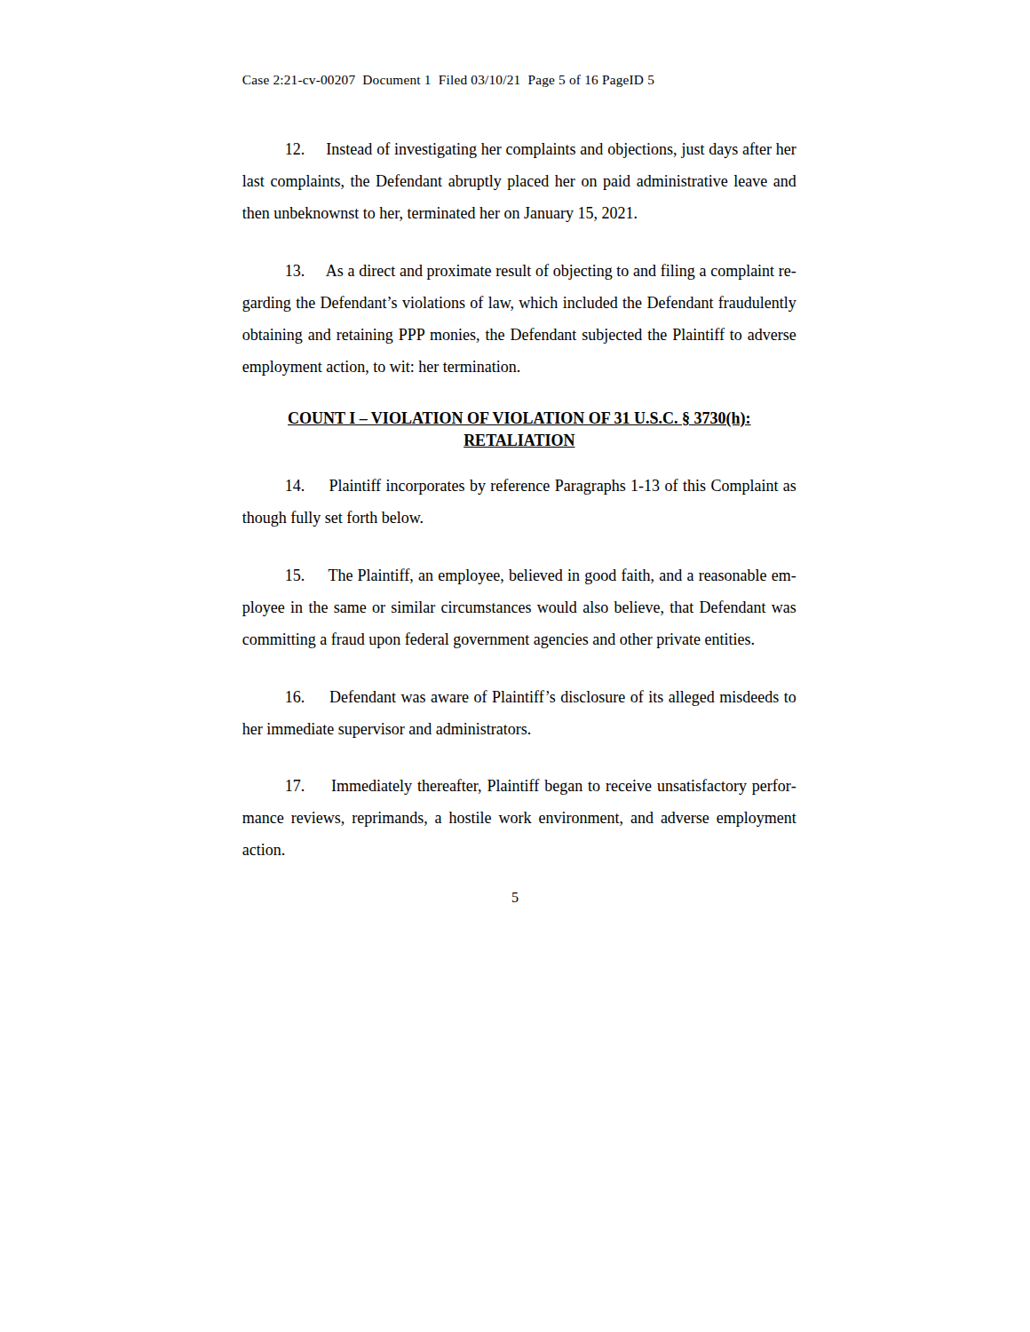Case 2:21-cv-00207 Document 1 Filed 03/10/21 Page 5 of 16 PageID 5
12. Instead of investigating her complaints and objections, just days after her last complaints, the Defendant abruptly placed her on paid administrative leave and then unbeknownst to her, terminated her on January 15, 2021.
13. As a direct and proximate result of objecting to and filing a complaint regarding the Defendant’s violations of law, which included the Defendant fraudulently obtaining and retaining PPP monies, the Defendant subjected the Plaintiff to adverse employment action, to wit: her termination.
COUNT I – VIOLATION OF VIOLATION OF 31 U.S.C. § 3730(h):
RETALIATION
14. Plaintiff incorporates by reference Paragraphs 1-13 of this Complaint as though fully set forth below.
15. The Plaintiff, an employee, believed in good faith, and a reasonable employee in the same or similar circumstances would also believe, that Defendant was committing a fraud upon federal government agencies and other private entities.
16. Defendant was aware of Plaintiff’s disclosure of its alleged misdeeds to her immediate supervisor and administrators.
17. Immediately thereafter, Plaintiff began to receive unsatisfactory performance reviews, reprimands, a hostile work environment, and adverse employment action.
5